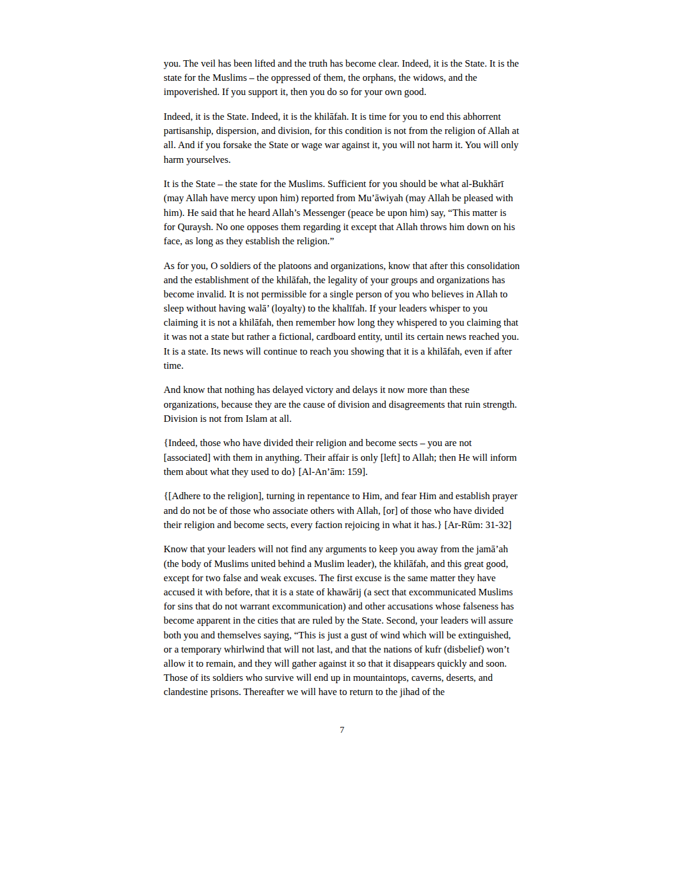you. The veil has been lifted and the truth has become clear. Indeed, it is the State. It is the state for the Muslims – the oppressed of them, the orphans, the widows, and the impoverished. If you support it, then you do so for your own good.
Indeed, it is the State. Indeed, it is the khilāfah. It is time for you to end this abhorrent partisanship, dispersion, and division, for this condition is not from the religion of Allah at all. And if you forsake the State or wage war against it, you will not harm it. You will only harm yourselves.
It is the State – the state for the Muslims. Sufficient for you should be what al-Bukhārī (may Allah have mercy upon him) reported from Mu’āwiyah (may Allah be pleased with him). He said that he heard Allah’s Messenger (peace be upon him) say, “This matter is for Quraysh. No one opposes them regarding it except that Allah throws him down on his face, as long as they establish the religion.”
As for you, O soldiers of the platoons and organizations, know that after this consolidation and the establishment of the khilāfah, the legality of your groups and organizations has become invalid. It is not permissible for a single person of you who believes in Allah to sleep without having walā’ (loyalty) to the khalīfah. If your leaders whisper to you claiming it is not a khilāfah, then remember how long they whispered to you claiming that it was not a state but rather a fictional, cardboard entity, until its certain news reached you. It is a state. Its news will continue to reach you showing that it is a khilāfah, even if after time.
And know that nothing has delayed victory and delays it now more than these organizations, because they are the cause of division and disagreements that ruin strength. Division is not from Islam at all.
{Indeed, those who have divided their religion and become sects – you are not [associated] with them in anything. Their affair is only [left] to Allah; then He will inform them about what they used to do} [Al-An’ām: 159].
{[Adhere to the religion], turning in repentance to Him, and fear Him and establish prayer and do not be of those who associate others with Allah, [or] of those who have divided their religion and become sects, every faction rejoicing in what it has.} [Ar-Rūm: 31-32]
Know that your leaders will not find any arguments to keep you away from the jamā’ah (the body of Muslims united behind a Muslim leader), the khilāfah, and this great good, except for two false and weak excuses. The first excuse is the same matter they have accused it with before, that it is a state of khawārij (a sect that excommunicated Muslims for sins that do not warrant excommunication) and other accusations whose falseness has become apparent in the cities that are ruled by the State. Second, your leaders will assure both you and themselves saying, “This is just a gust of wind which will be extinguished, or a temporary whirlwind that will not last, and that the nations of kufr (disbelief) won’t allow it to remain, and they will gather against it so that it disappears quickly and soon. Those of its soldiers who survive will end up in mountaintops, caverns, deserts, and clandestine prisons. Thereafter we will have to return to the jihad of the
7